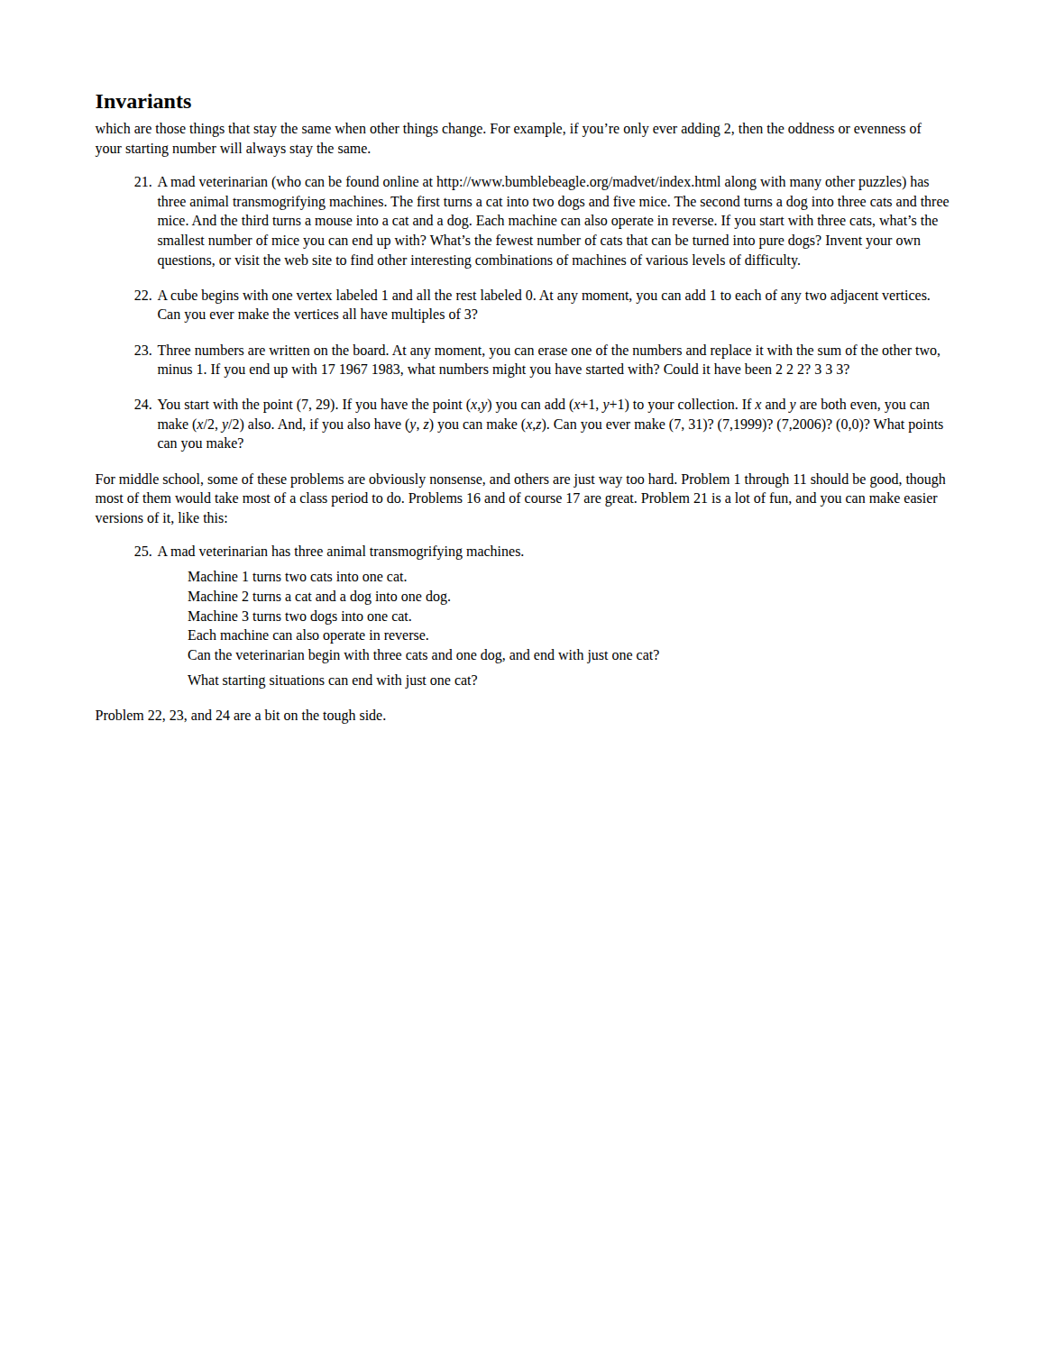Invariants
which are those things that stay the same when other things change. For example, if you’re only ever adding 2, then the oddness or evenness of your starting number will always stay the same.
A mad veterinarian (who can be found online at http://www.bumblebeagle.org/madvet/index.html along with many other puzzles) has three animal transmogrifying machines. The first turns a cat into two dogs and five mice. The second turns a dog into three cats and three mice. And the third turns a mouse into a cat and a dog. Each machine can also operate in reverse. If you start with three cats, what’s the smallest number of mice you can end up with? What’s the fewest number of cats that can be turned into pure dogs? Invent your own questions, or visit the web site to find other interesting combinations of machines of various levels of difficulty.
A cube begins with one vertex labeled 1 and all the rest labeled 0. At any moment, you can add 1 to each of any two adjacent vertices. Can you ever make the vertices all have multiples of 3?
Three numbers are written on the board. At any moment, you can erase one of the numbers and replace it with the sum of the other two, minus 1. If you end up with 17 1967 1983, what numbers might you have started with? Could it have been 2 2 2? 3 3 3?
You start with the point (7, 29). If you have the point (x,y) you can add (x+1, y+1) to your collection. If x and y are both even, you can make (x/2, y/2) also. And, if you also have (y, z) you can make (x,z). Can you ever make (7, 31)? (7,1999)? (7,2006)? (0,0)? What points can you make?
For middle school, some of these problems are obviously nonsense, and others are just way too hard. Problem 1 through 11 should be good, though most of them would take most of a class period to do. Problems 16 and of course 17 are great. Problem 21 is a lot of fun, and you can make easier versions of it, like this:
A mad veterinarian has three animal transmogrifying machines.
Machine 1 turns two cats into one cat.
Machine 2 turns a cat and a dog into one dog.
Machine 3 turns two dogs into one cat.
Each machine can also operate in reverse.
Can the veterinarian begin with three cats and one dog, and end with just one cat?
What starting situations can end with just one cat?
Problem 22, 23, and 24 are a bit on the tough side.